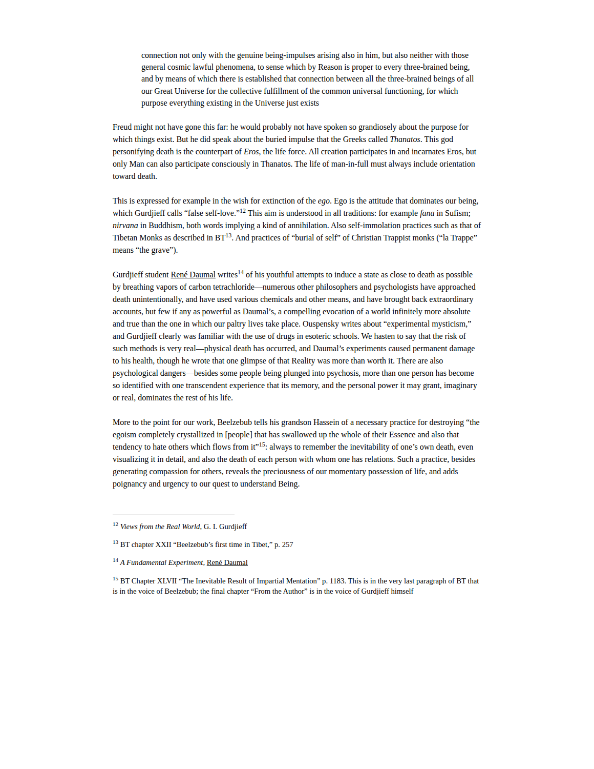connection not only with the genuine being-impulses arising also in him, but also neither with those general cosmic lawful phenomena, to sense which by Reason is proper to every three-brained being, and by means of which there is established that connection between all the three-brained beings of all our Great Universe for the collective fulfillment of the common universal functioning, for which purpose everything existing in the Universe just exists
Freud might not have gone this far: he would probably not have spoken so grandiosely about the purpose for which things exist. But he did speak about the buried impulse that the Greeks called Thanatos. This god personifying death is the counterpart of Eros, the life force. All creation participates in and incarnates Eros, but only Man can also participate consciously in Thanatos. The life of man-in-full must always include orientation toward death.
This is expressed for example in the wish for extinction of the ego. Ego is the attitude that dominates our being, which Gurdjieff calls “false self-love.”12 This aim is understood in all traditions: for example fana in Sufism; nirvana in Buddhism, both words implying a kind of annihilation. Also self-immolation practices such as that of Tibetan Monks as described in BT13. And practices of “burial of self” of Christian Trappist monks (“la Trappe” means “the grave”).
Gurdjieff student René Daumal writes14 of his youthful attempts to induce a state as close to death as possible by breathing vapors of carbon tetrachloride—numerous other philosophers and psychologists have approached death unintentionally, and have used various chemicals and other means, and have brought back extraordinary accounts, but few if any as powerful as Daumal’s, a compelling evocation of a world infinitely more absolute and true than the one in which our paltry lives take place. Ouspensky writes about “experimental mysticism,” and Gurdjieff clearly was familiar with the use of drugs in esoteric schools. We hasten to say that the risk of such methods is very real—physical death has occurred, and Daumal’s experiments caused permanent damage to his health, though he wrote that one glimpse of that Reality was more than worth it. There are also psychological dangers—besides some people being plunged into psychosis, more than one person has become so identified with one transcendent experience that its memory, and the personal power it may grant, imaginary or real, dominates the rest of his life.
More to the point for our work, Beelzebub tells his grandson Hassein of a necessary practice for destroying “the egoism completely crystallized in [people] that has swallowed up the whole of their Essence and also that tendency to hate others which flows from it”15: always to remember the inevitability of one’s own death, even visualizing it in detail, and also the death of each person with whom one has relations. Such a practice, besides generating compassion for others, reveals the preciousness of our momentary possession of life, and adds poignancy and urgency to our quest to understand Being.
12 Views from the Real World, G. I. Gurdjieff
13 BT chapter XXII “Beelzebub’s first time in Tibet,” p. 257
14 A Fundamental Experiment, René Daumal
15 BT Chapter XLVII “The Inevitable Result of Impartial Mentation” p. 1183. This is in the very last paragraph of BT that is in the voice of Beelzebub; the final chapter “From the Author” is in the voice of Gurdjieff himself